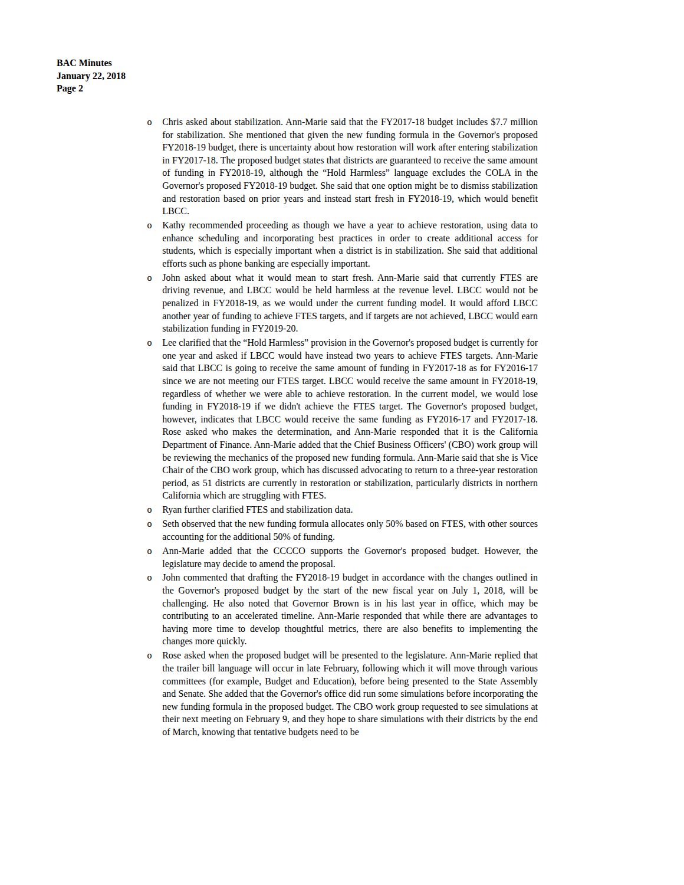BAC Minutes
January 22, 2018
Page 2
Chris asked about stabilization. Ann-Marie said that the FY2017-18 budget includes $7.7 million for stabilization. She mentioned that given the new funding formula in the Governor's proposed FY2018-19 budget, there is uncertainty about how restoration will work after entering stabilization in FY2017-18. The proposed budget states that districts are guaranteed to receive the same amount of funding in FY2018-19, although the “Hold Harmless” language excludes the COLA in the Governor's proposed FY2018-19 budget. She said that one option might be to dismiss stabilization and restoration based on prior years and instead start fresh in FY2018-19, which would benefit LBCC.
Kathy recommended proceeding as though we have a year to achieve restoration, using data to enhance scheduling and incorporating best practices in order to create additional access for students, which is especially important when a district is in stabilization. She said that additional efforts such as phone banking are especially important.
John asked about what it would mean to start fresh. Ann-Marie said that currently FTES are driving revenue, and LBCC would be held harmless at the revenue level. LBCC would not be penalized in FY2018-19, as we would under the current funding model. It would afford LBCC another year of funding to achieve FTES targets, and if targets are not achieved, LBCC would earn stabilization funding in FY2019-20.
Lee clarified that the “Hold Harmless” provision in the Governor's proposed budget is currently for one year and asked if LBCC would have instead two years to achieve FTES targets. Ann-Marie said that LBCC is going to receive the same amount of funding in FY2017-18 as for FY2016-17 since we are not meeting our FTES target. LBCC would receive the same amount in FY2018-19, regardless of whether we were able to achieve restoration. In the current model, we would lose funding in FY2018-19 if we didn't achieve the FTES target. The Governor's proposed budget, however, indicates that LBCC would receive the same funding as FY2016-17 and FY2017-18. Rose asked who makes the determination, and Ann-Marie responded that it is the California Department of Finance. Ann-Marie added that the Chief Business Officers' (CBO) work group will be reviewing the mechanics of the proposed new funding formula. Ann-Marie said that she is Vice Chair of the CBO work group, which has discussed advocating to return to a three-year restoration period, as 51 districts are currently in restoration or stabilization, particularly districts in northern California which are struggling with FTES.
Ryan further clarified FTES and stabilization data.
Seth observed that the new funding formula allocates only 50% based on FTES, with other sources accounting for the additional 50% of funding.
Ann-Marie added that the CCCCO supports the Governor's proposed budget. However, the legislature may decide to amend the proposal.
John commented that drafting the FY2018-19 budget in accordance with the changes outlined in the Governor's proposed budget by the start of the new fiscal year on July 1, 2018, will be challenging. He also noted that Governor Brown is in his last year in office, which may be contributing to an accelerated timeline. Ann-Marie responded that while there are advantages to having more time to develop thoughtful metrics, there are also benefits to implementing the changes more quickly.
Rose asked when the proposed budget will be presented to the legislature. Ann-Marie replied that the trailer bill language will occur in late February, following which it will move through various committees (for example, Budget and Education), before being presented to the State Assembly and Senate. She added that the Governor's office did run some simulations before incorporating the new funding formula in the proposed budget. The CBO work group requested to see simulations at their next meeting on February 9, and they hope to share simulations with their districts by the end of March, knowing that tentative budgets need to be